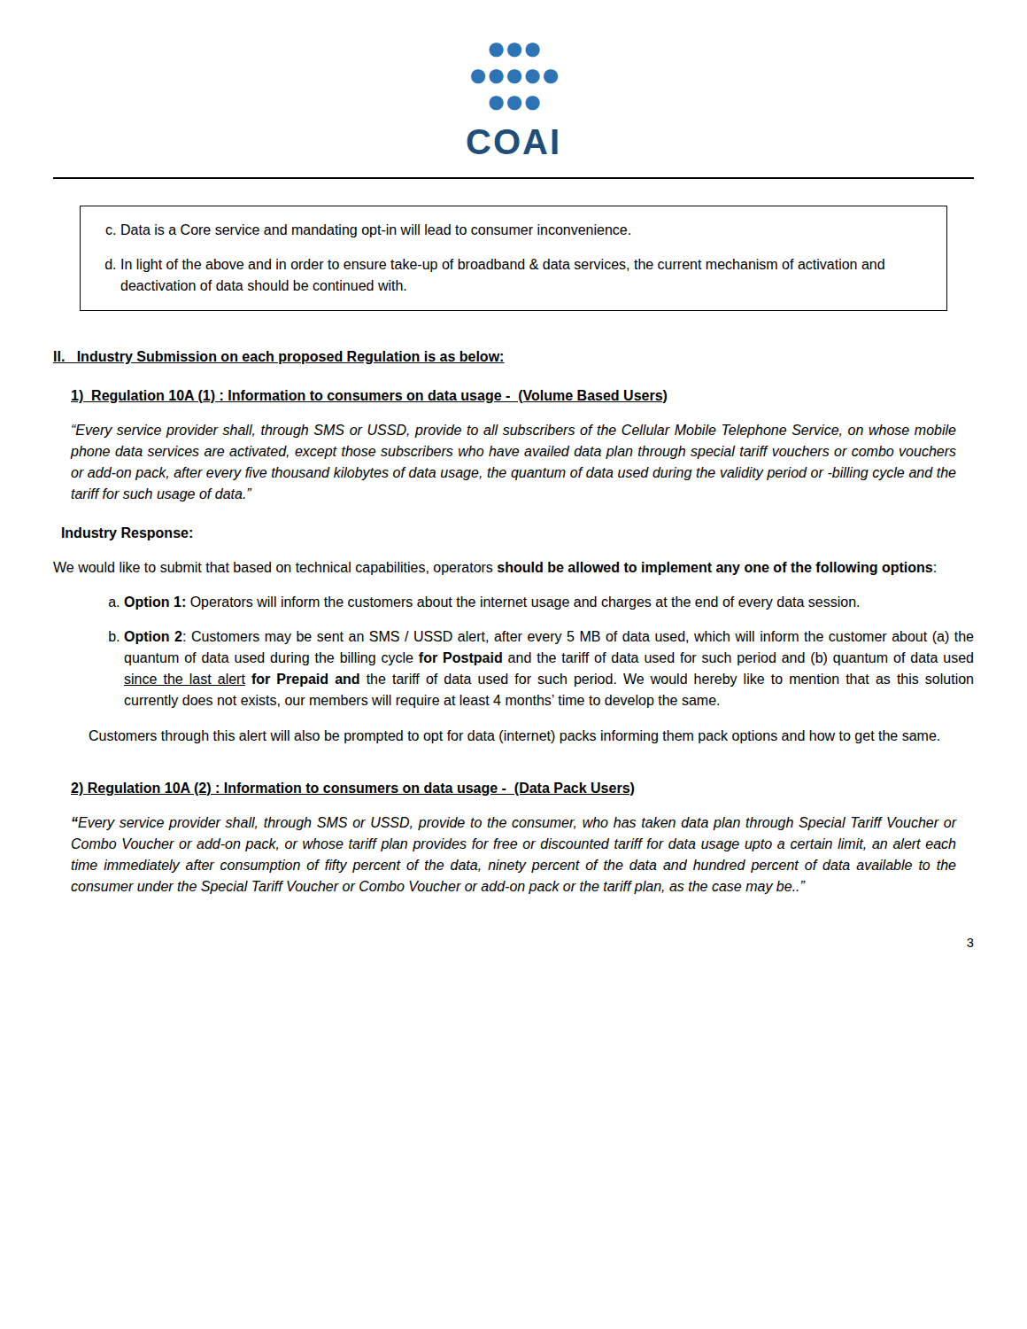●●●
●●●●●
●●●
COAI
Data is a Core service and mandating opt-in will lead to consumer inconvenience.
In light of the above and in order to ensure take-up of broadband & data services, the current mechanism of activation and deactivation of data should be continued with.
II. Industry Submission on each proposed Regulation is as below:
1) Regulation 10A (1) : Information to consumers on data usage - (Volume Based Users)
“Every service provider shall, through SMS or USSD, provide to all subscribers of the Cellular Mobile Telephone Service, on whose mobile phone data services are activated, except those subscribers who have availed data plan through special tariff vouchers or combo vouchers or add-on pack, after every five thousand kilobytes of data usage, the quantum of data used during the validity period or -billing cycle and the tariff for such usage of data.”
Industry Response:
We would like to submit that based on technical capabilities, operators should be allowed to implement any one of the following options:
Option 1: Operators will inform the customers about the internet usage and charges at the end of every data session.
Option 2: Customers may be sent an SMS / USSD alert, after every 5 MB of data used, which will inform the customer about (a) the quantum of data used during the billing cycle for Postpaid and the tariff of data used for such period and (b) quantum of data used since the last alert for Prepaid and the tariff of data used for such period. We would hereby like to mention that as this solution currently does not exists, our members will require at least 4 months’ time to develop the same.
Customers through this alert will also be prompted to opt for data (internet) packs informing them pack options and how to get the same.
2) Regulation 10A (2) : Information to consumers on data usage - (Data Pack Users)
“Every service provider shall, through SMS or USSD, provide to the consumer, who has taken data plan through Special Tariff Voucher or Combo Voucher or add-on pack, or whose tariff plan provides for free or discounted tariff for data usage upto a certain limit, an alert each time immediately after consumption of fifty percent of the data, ninety percent of the data and hundred percent of data available to the consumer under the Special Tariff Voucher or Combo Voucher or add-on pack or the tariff plan, as the case may be..”
3